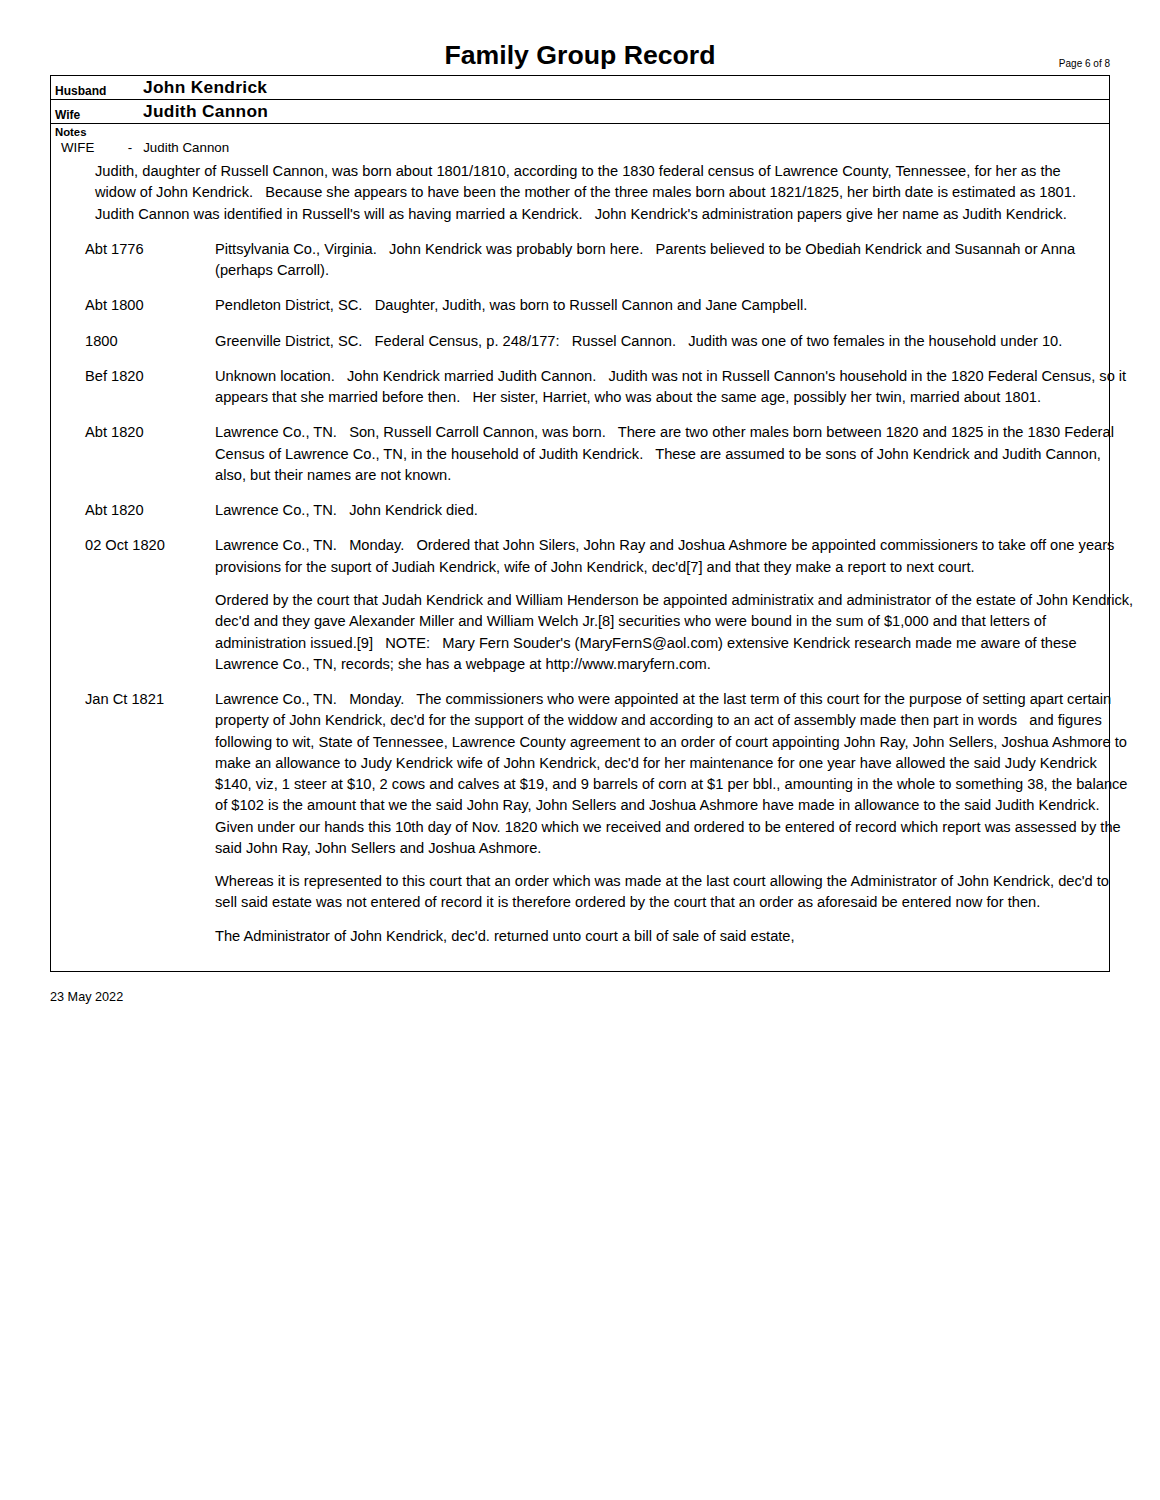Family Group Record
Page 6 of 8
| Husband | John Kendrick |
| Wife | Judith Cannon |
Notes
WIFE - Judith Cannon
Judith, daughter of Russell Cannon, was born about 1801/1810, according to the 1830 federal census of Lawrence County, Tennessee, for her as the widow of John Kendrick. Because she appears to have been the mother of the three males born about 1821/1825, her birth date is estimated as 1801. Judith Cannon was identified in Russell's will as having married a Kendrick. John Kendrick's administration papers give her name as Judith Kendrick.
| Abt 1776 | Pittsylvania Co., Virginia. John Kendrick was probably born here. Parents believed to be Obediah Kendrick and Susannah or Anna (perhaps Carroll). |
| Abt 1800 | Pendleton District, SC. Daughter, Judith, was born to Russell Cannon and Jane Campbell. |
| 1800 | Greenville District, SC. Federal Census, p. 248/177: Russel Cannon. Judith was one of two females in the household under 10. |
| Bef 1820 | Unknown location. John Kendrick married Judith Cannon. Judith was not in Russell Cannon's household in the 1820 Federal Census, so it appears that she married before then. Her sister, Harriet, who was about the same age, possibly her twin, married about 1801. |
| Abt 1820 | Lawrence Co., TN. Son, Russell Carroll Cannon, was born. There are two other males born between 1820 and 1825 in the 1830 Federal Census of Lawrence Co., TN, in the household of Judith Kendrick. These are assumed to be sons of John Kendrick and Judith Cannon, also, but their names are not known. |
| Abt 1820 | Lawrence Co., TN. John Kendrick died. |
| 02 Oct 1820 | Lawrence Co., TN. Monday. Ordered that John Silers, John Ray and Joshua Ashmore be appointed commissioners to take off one years provisions for the suport of Judiah Kendrick, wife of John Kendrick, dec'd[7] and that they make a report to next court. Ordered by the court that Judah Kendrick and William Henderson be appointed administratix and administrator of the estate of John Kendrick, dec'd and they gave Alexander Miller and William Welch Jr.[8] securities who were bound in the sum of $1,000 and that letters of administration issued.[9] NOTE: Mary Fern Souder's (MaryFernS@aol.com) extensive Kendrick research made me aware of these Lawrence Co., TN, records; she has a webpage at http://www.maryfern.com. |
| Jan Ct 1821 | Lawrence Co., TN. Monday. The commissioners who were appointed at the last term of this court for the purpose of setting apart certain property of John Kendrick, dec'd for the support of the widdow and according to an act of assembly made then part in words and figures following to wit, State of Tennessee, Lawrence County agreement to an order of court appointing John Ray, John Sellers, Joshua Ashmore to make an allowance to Judy Kendrick wife of John Kendrick, dec'd for her maintenance for one year have allowed the said Judy Kendrick $140, viz, 1 steer at $10, 2 cows and calves at $19, and 9 barrels of corn at $1 per bbl., amounting in the whole to something 38, the balance of $102 is the amount that we the said John Ray, John Sellers and Joshua Ashmore have made in allowance to the said Judith Kendrick. Given under our hands this 10th day of Nov. 1820 which we received and ordered to be entered of record which report was assessed by the said John Ray, John Sellers and Joshua Ashmore. Whereas it is represented to this court that an order which was made at the last court allowing the Administrator of John Kendrick, dec'd to sell said estate was not entered of record it is therefore ordered by the court that an order as aforesaid be entered now for then. The Administrator of John Kendrick, dec'd. returned unto court a bill of sale of said estate, |
23 May 2022